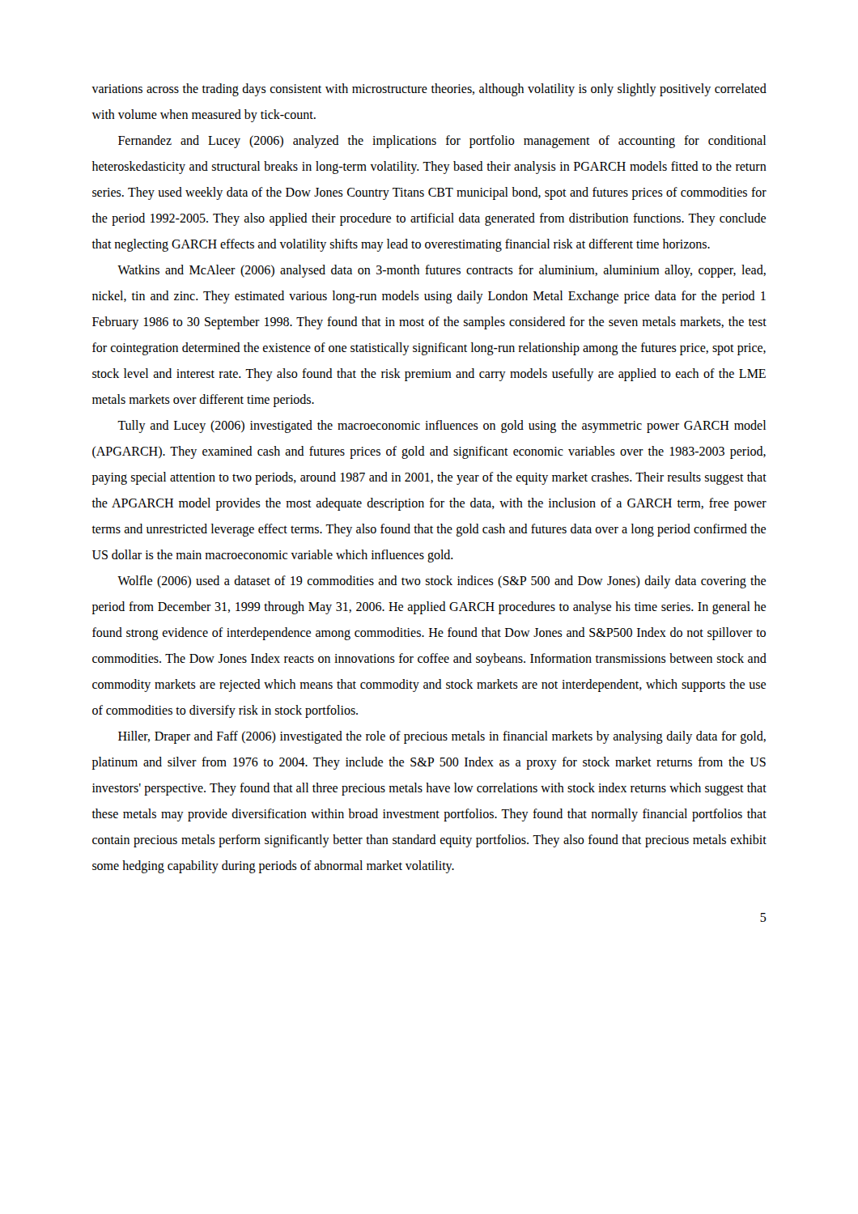variations across the trading days consistent with microstructure theories, although volatility is only slightly positively correlated with volume when measured by tick-count.
Fernandez and Lucey (2006) analyzed the implications for portfolio management of accounting for conditional heteroskedasticity and structural breaks in long-term volatility. They based their analysis in PGARCH models fitted to the return series. They used weekly data of the Dow Jones Country Titans CBT municipal bond, spot and futures prices of commodities for the period 1992-2005. They also applied their procedure to artificial data generated from distribution functions. They conclude that neglecting GARCH effects and volatility shifts may lead to overestimating financial risk at different time horizons.
Watkins and McAleer (2006) analysed data on 3-month futures contracts for aluminium, aluminium alloy, copper, lead, nickel, tin and zinc. They estimated various long-run models using daily London Metal Exchange price data for the period 1 February 1986 to 30 September 1998. They found that in most of the samples considered for the seven metals markets, the test for cointegration determined the existence of one statistically significant long-run relationship among the futures price, spot price, stock level and interest rate. They also found that the risk premium and carry models usefully are applied to each of the LME metals markets over different time periods.
Tully and Lucey (2006) investigated the macroeconomic influences on gold using the asymmetric power GARCH model (APGARCH). They examined cash and futures prices of gold and significant economic variables over the 1983-2003 period, paying special attention to two periods, around 1987 and in 2001, the year of the equity market crashes. Their results suggest that the APGARCH model provides the most adequate description for the data, with the inclusion of a GARCH term, free power terms and unrestricted leverage effect terms. They also found that the gold cash and futures data over a long period confirmed the US dollar is the main macroeconomic variable which influences gold.
Wolfle (2006) used a dataset of 19 commodities and two stock indices (S&P 500 and Dow Jones) daily data covering the period from December 31, 1999 through May 31, 2006. He applied GARCH procedures to analyse his time series. In general he found strong evidence of interdependence among commodities. He found that Dow Jones and S&P500 Index do not spillover to commodities. The Dow Jones Index reacts on innovations for coffee and soybeans. Information transmissions between stock and commodity markets are rejected which means that commodity and stock markets are not interdependent, which supports the use of commodities to diversify risk in stock portfolios.
Hiller, Draper and Faff (2006) investigated the role of precious metals in financial markets by analysing daily data for gold, platinum and silver from 1976 to 2004. They include the S&P 500 Index as a proxy for stock market returns from the US investors' perspective. They found that all three precious metals have low correlations with stock index returns which suggest that these metals may provide diversification within broad investment portfolios. They found that normally financial portfolios that contain precious metals perform significantly better than standard equity portfolios. They also found that precious metals exhibit some hedging capability during periods of abnormal market volatility.
5